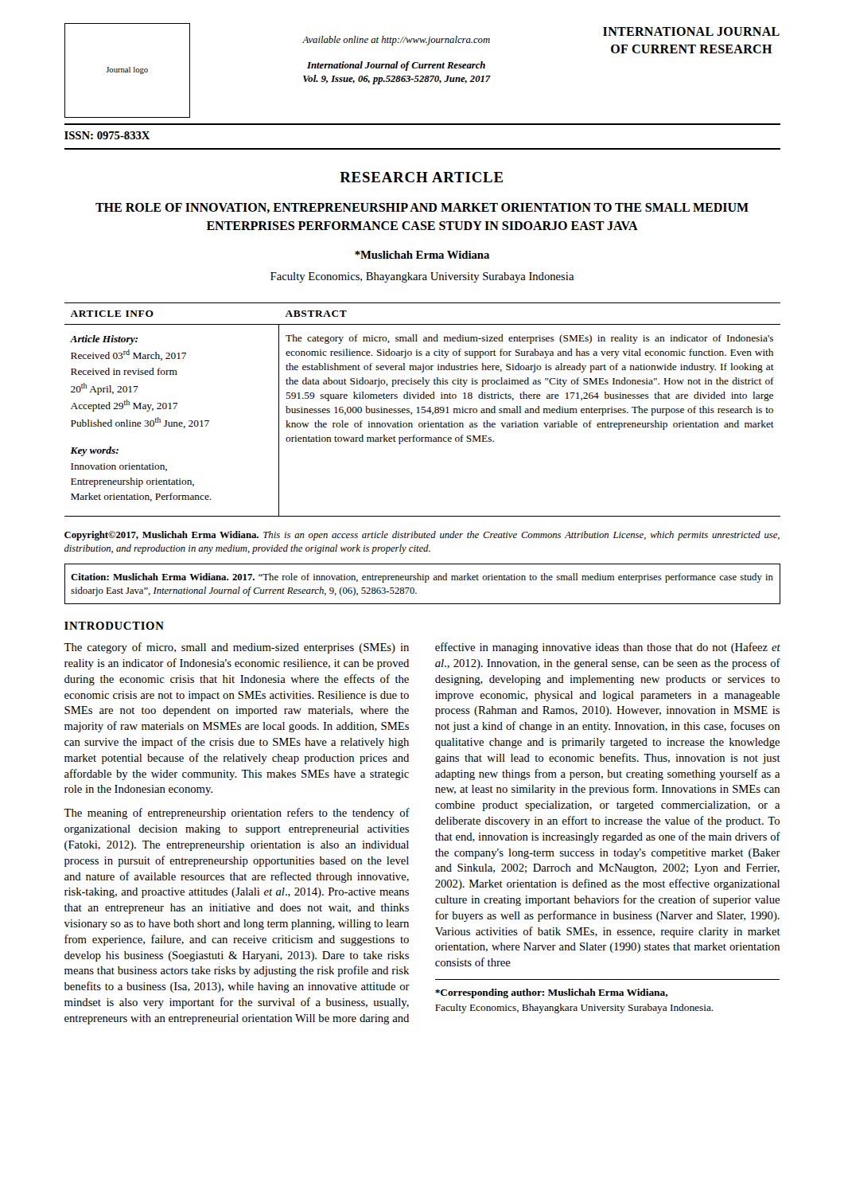Journal logo
Available online at http://www.journalcra.com
International Journal of Current Research
Vol. 9, Issue, 06, pp.52863-52870, June, 2017
INTERNATIONAL JOURNAL
OF CURRENT RESEARCH
ISSN: 0975-833X
RESEARCH ARTICLE
The role of innovation, entrepreneurship and market orientation to the small medium enterprises performance case study in Sidoarjo East Java
*Muslichah Erma Widiana
Faculty Economics, Bhayangkara University Surabaya Indonesia
| ARTICLE INFO | ABSTRACT |
| --- | --- |
| Article History: Received 03 rd March, 2017 Received in revised form 20 th April, 2017 Accepted 29 th May, 2017 Published online 30 th June, 2017 Key words: Innovation orientation, Entrepreneurship orientation, Market orientation, Performance. | The category of micro, small and medium-sized enterprises (SMEs) in reality is an indicator of Indonesia's economic resilience. Sidoarjo is a city of support for Surabaya and has a very vital economic function. Even with the establishment of several major industries here, Sidoarjo is already part of a nationwide industry. If looking at the data about Sidoarjo, precisely this city is proclaimed as "City of SMEs Indonesia". How not in the district of 591.59 square kilometers divided into 18 districts, there are 171,264 businesses that are divided into large businesses 16,000 businesses, 154,891 micro and small and medium enterprises. The purpose of this research is to know the role of innovation orientation as the variation variable of entrepreneurship orientation and market orientation toward market performance of SMEs. |
Copyright©2017, Muslichah Erma Widiana. This is an open access article distributed under the Creative Commons Attribution License, which permits unrestricted use, distribution, and reproduction in any medium, provided the original work is properly cited.
Citation: Muslichah Erma Widiana. 2017. “The role of innovation, entrepreneurship and market orientation to the small medium enterprises performance case study in sidoarjo East Java”, International Journal of Current Research, 9, (06), 52863-52870.
INTRODUCTION
The category of micro, small and medium-sized enterprises (SMEs) in reality is an indicator of Indonesia's economic resilience, it can be proved during the economic crisis that hit Indonesia where the effects of the economic crisis are not to impact on SMEs activities. Resilience is due to SMEs are not too dependent on imported raw materials, where the majority of raw materials on MSMEs are local goods. In addition, SMEs can survive the impact of the crisis due to SMEs have a relatively high market potential because of the relatively cheap production prices and affordable by the wider community. This makes SMEs have a strategic role in the Indonesian economy.
The meaning of entrepreneurship orientation refers to the tendency of organizational decision making to support entrepreneurial activities (Fatoki, 2012). The entrepreneurship orientation is also an individual process in pursuit of entrepreneurship opportunities based on the level and nature of available resources that are reflected through innovative, risk-taking, and proactive attitudes (Jalali et al., 2014). Pro-active means that an entrepreneur has an initiative and does not wait, and thinks visionary so as to have both short and long term planning, willing to learn from experience, failure, and can receive criticism and suggestions to develop his business (Soegiastuti & Haryani, 2013). Dare to take risks means that business actors take risks by adjusting the risk profile and risk benefits to a business (Isa, 2013), while having an innovative attitude or mindset is also very important for the survival of a business, usually, entrepreneurs with an entrepreneurial orientation Will be more daring and effective in managing innovative ideas than those that do not (Hafeez et al., 2012). Innovation, in the general sense, can be seen as the process of designing, developing and implementing new products or services to improve economic, physical and logical parameters in a manageable process (Rahman and Ramos, 2010). However, innovation in MSME is not just a kind of change in an entity. Innovation, in this case, focuses on qualitative change and is primarily targeted to increase the knowledge gains that will lead to economic benefits. Thus, innovation is not just adapting new things from a person, but creating something yourself as a new, at least no similarity in the previous form. Innovations in SMEs can combine product specialization, or targeted commercialization, or a deliberate discovery in an effort to increase the value of the product. To that end, innovation is increasingly regarded as one of the main drivers of the company's long-term success in today's competitive market (Baker and Sinkula, 2002; Darroch and McNaugton, 2002; Lyon and Ferrier, 2002). Market orientation is defined as the most effective organizational culture in creating important behaviors for the creation of superior value for buyers as well as performance in business (Narver and Slater, 1990). Various activities of batik SMEs, in essence, require clarity in market orientation, where Narver and Slater (1990) states that market orientation consists of three
*Corresponding author: Muslichah Erma Widiana,
Faculty Economics, Bhayangkara University Surabaya Indonesia.